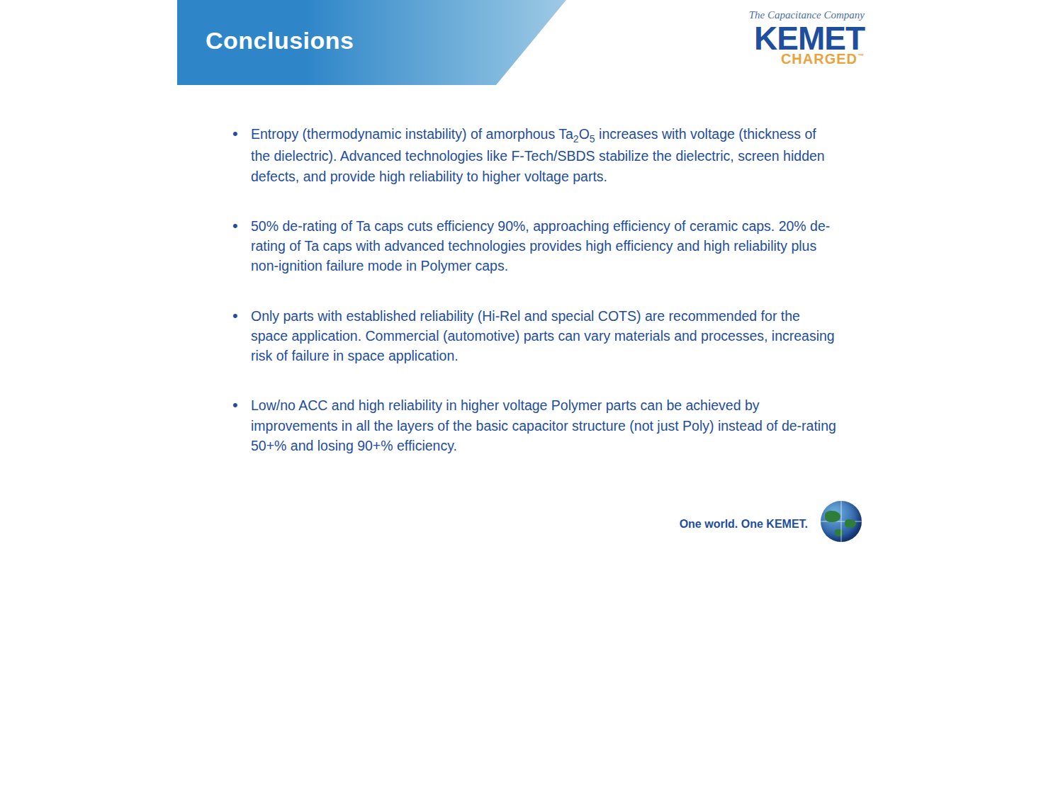Conclusions
The Capacitance Company
KEMET
CHARGED™
Entropy (thermodynamic instability) of amorphous Ta2O5 increases with voltage (thickness of the dielectric). Advanced technologies like F-Tech/SBDS stabilize the dielectric, screen hidden defects, and provide high reliability to higher voltage parts.
50% de-rating of Ta caps cuts efficiency 90%, approaching efficiency of ceramic caps. 20% de-rating of Ta caps with advanced technologies provides high efficiency and high reliability plus non-ignition failure mode in Polymer caps.
Only parts with established reliability (Hi-Rel and special COTS) are recommended for the space application. Commercial (automotive) parts can vary materials and processes, increasing risk of failure in space application.
Low/no ACC and high reliability in higher voltage Polymer parts can be achieved by improvements in all the layers of the basic capacitor structure (not just Poly) instead of de-rating 50+% and losing 90+% efficiency.
One world. One KEMET.